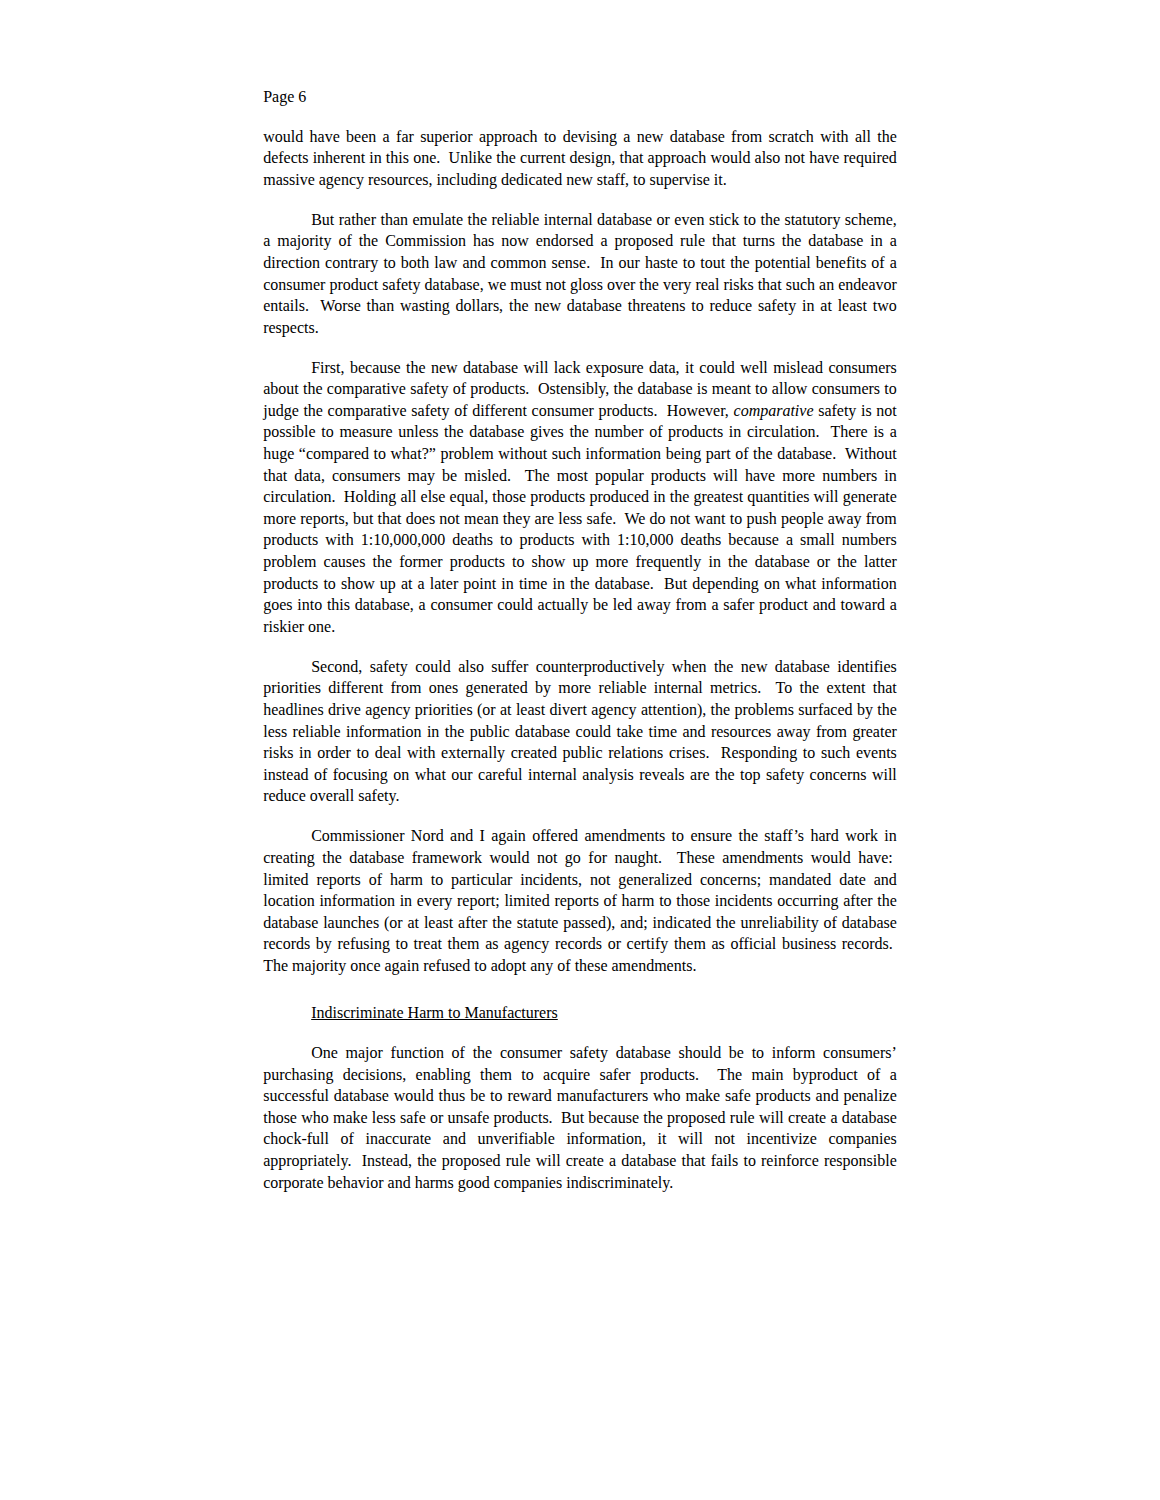Page 6
would have been a far superior approach to devising a new database from scratch with all the defects inherent in this one. Unlike the current design, that approach would also not have required massive agency resources, including dedicated new staff, to supervise it.
But rather than emulate the reliable internal database or even stick to the statutory scheme, a majority of the Commission has now endorsed a proposed rule that turns the database in a direction contrary to both law and common sense. In our haste to tout the potential benefits of a consumer product safety database, we must not gloss over the very real risks that such an endeavor entails. Worse than wasting dollars, the new database threatens to reduce safety in at least two respects.
First, because the new database will lack exposure data, it could well mislead consumers about the comparative safety of products. Ostensibly, the database is meant to allow consumers to judge the comparative safety of different consumer products. However, comparative safety is not possible to measure unless the database gives the number of products in circulation. There is a huge “compared to what?” problem without such information being part of the database. Without that data, consumers may be misled. The most popular products will have more numbers in circulation. Holding all else equal, those products produced in the greatest quantities will generate more reports, but that does not mean they are less safe. We do not want to push people away from products with 1:10,000,000 deaths to products with 1:10,000 deaths because a small numbers problem causes the former products to show up more frequently in the database or the latter products to show up at a later point in time in the database. But depending on what information goes into this database, a consumer could actually be led away from a safer product and toward a riskier one.
Second, safety could also suffer counterproductively when the new database identifies priorities different from ones generated by more reliable internal metrics. To the extent that headlines drive agency priorities (or at least divert agency attention), the problems surfaced by the less reliable information in the public database could take time and resources away from greater risks in order to deal with externally created public relations crises. Responding to such events instead of focusing on what our careful internal analysis reveals are the top safety concerns will reduce overall safety.
Commissioner Nord and I again offered amendments to ensure the staff’s hard work in creating the database framework would not go for naught. These amendments would have: limited reports of harm to particular incidents, not generalized concerns; mandated date and location information in every report; limited reports of harm to those incidents occurring after the database launches (or at least after the statute passed), and; indicated the unreliability of database records by refusing to treat them as agency records or certify them as official business records. The majority once again refused to adopt any of these amendments.
Indiscriminate Harm to Manufacturers
One major function of the consumer safety database should be to inform consumers’ purchasing decisions, enabling them to acquire safer products. The main byproduct of a successful database would thus be to reward manufacturers who make safe products and penalize those who make less safe or unsafe products. But because the proposed rule will create a database chock-full of inaccurate and unverifiable information, it will not incentivize companies appropriately. Instead, the proposed rule will create a database that fails to reinforce responsible corporate behavior and harms good companies indiscriminately.